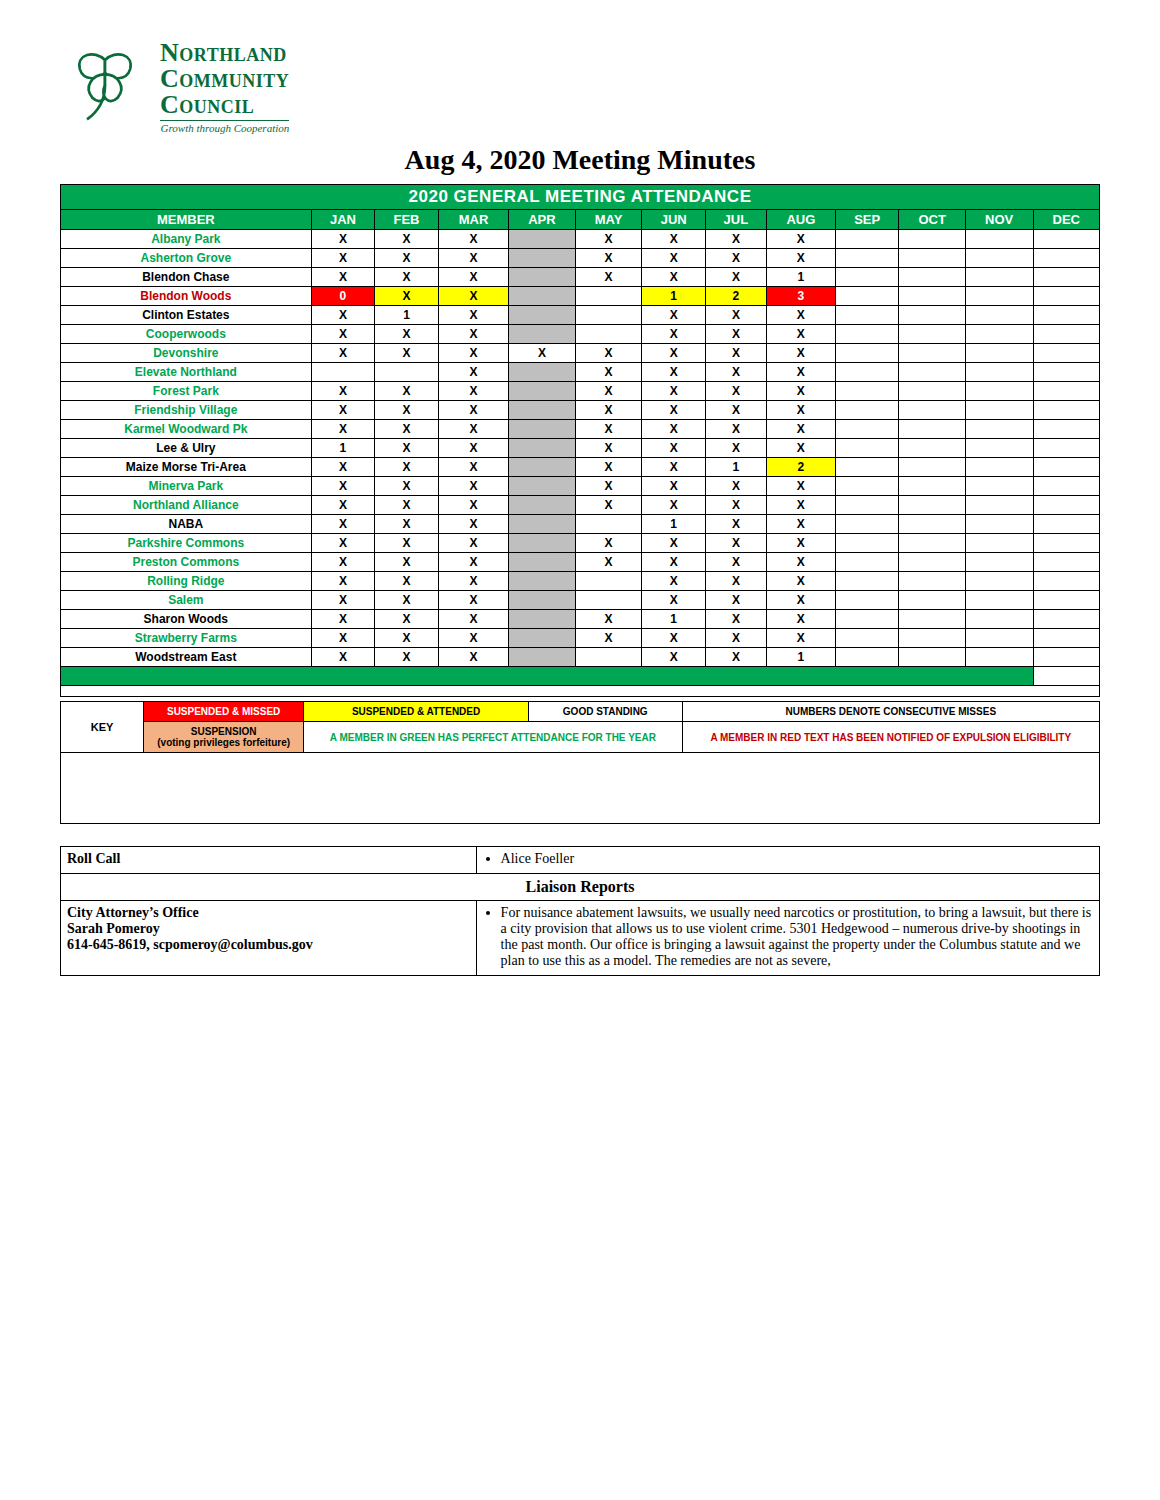Northland
Community
Council
Growth through Cooperation
Aug 4, 2020 Meeting Minutes
| 2020 GENERAL MEETING ATTENDANCE |
| MEMBER | JAN | FEB | MAR | APR | MAY | JUN | JUL | AUG | SEP | OCT | NOV | DEC |
| Albany Park | X | X | X | | X | X | X | X | | | | |
| Asherton Grove | X | X | X | | X | X | X | X | | | | |
| Blendon Chase | X | X | X | | X | X | X | 1 | | | | |
| Blendon Woods | 0 | X | X | | | 1 | 2 | 3 | | | | |
| Clinton Estates | X | 1 | X | | | X | X | X | | | | |
| Cooperwoods | X | X | X | | | X | X | X | | | | |
| Devonshire | X | X | X | X | X | X | X | X | | | | |
| Elevate Northland | | | X | | X | X | X | X | | | | |
| Forest Park | X | X | X | | X | X | X | X | | | | |
| Friendship Village | X | X | X | | X | X | X | X | | | | |
| Karmel Woodward Pk | X | X | X | | X | X | X | X | | | | |
| Lee & Ulry | 1 | X | X | | X | X | X | X | | | | |
| Maize Morse Tri-Area | X | X | X | | X | X | 1 | 2 | | | | |
| Minerva Park | X | X | X | | X | X | X | X | | | | |
| Northland Alliance | X | X | X | | X | X | X | X | | | | |
| NABA | X | X | X | | | 1 | X | X | | | | |
| Parkshire Commons | X | X | X | | X | X | X | X | | | | |
| Preston Commons | X | X | X | | X | X | X | X | | | | |
| Rolling Ridge | X | X | X | | | X | X | X | | | | |
| Salem | X | X | X | | | X | X | X | | | | |
| Sharon Woods | X | X | X | | X | 1 | X | X | | | | |
| Strawberry Farms | X | X | X | | X | X | X | X | | | | |
| Woodstream East | X | X | X | | | X | X | 1 | | | | |
| KEY | SUSPENDED & MISSED | SUSPENDED & ATTENDED | GOOD STANDING | NUMBERS DENOTE CONSECUTIVE MISSES |
| SUSPENSION (voting privileges forfeiture) | A MEMBER IN GREEN HAS PERFECT ATTENDANCE FOR THE YEAR | A MEMBER IN RED TEXT HAS BEEN NOTIFIED OF EXPULSION ELIGIBILITY |
| Roll Call | Alice Foeller |
| Liaison Reports |
| City Attorney’s Office Sarah Pomeroy 614-645-8619, scpomeroy@columbus.gov | For nuisance abatement lawsuits, we usually need narcotics or prostitution, to bring a lawsuit, but there is a city provision that allows us to use violent crime. 5301 Hedgewood – numerous drive-by shootings in the past month. Our office is bringing a lawsuit against the property under the Columbus statute and we plan to use this as a model. The remedies are not as severe, |